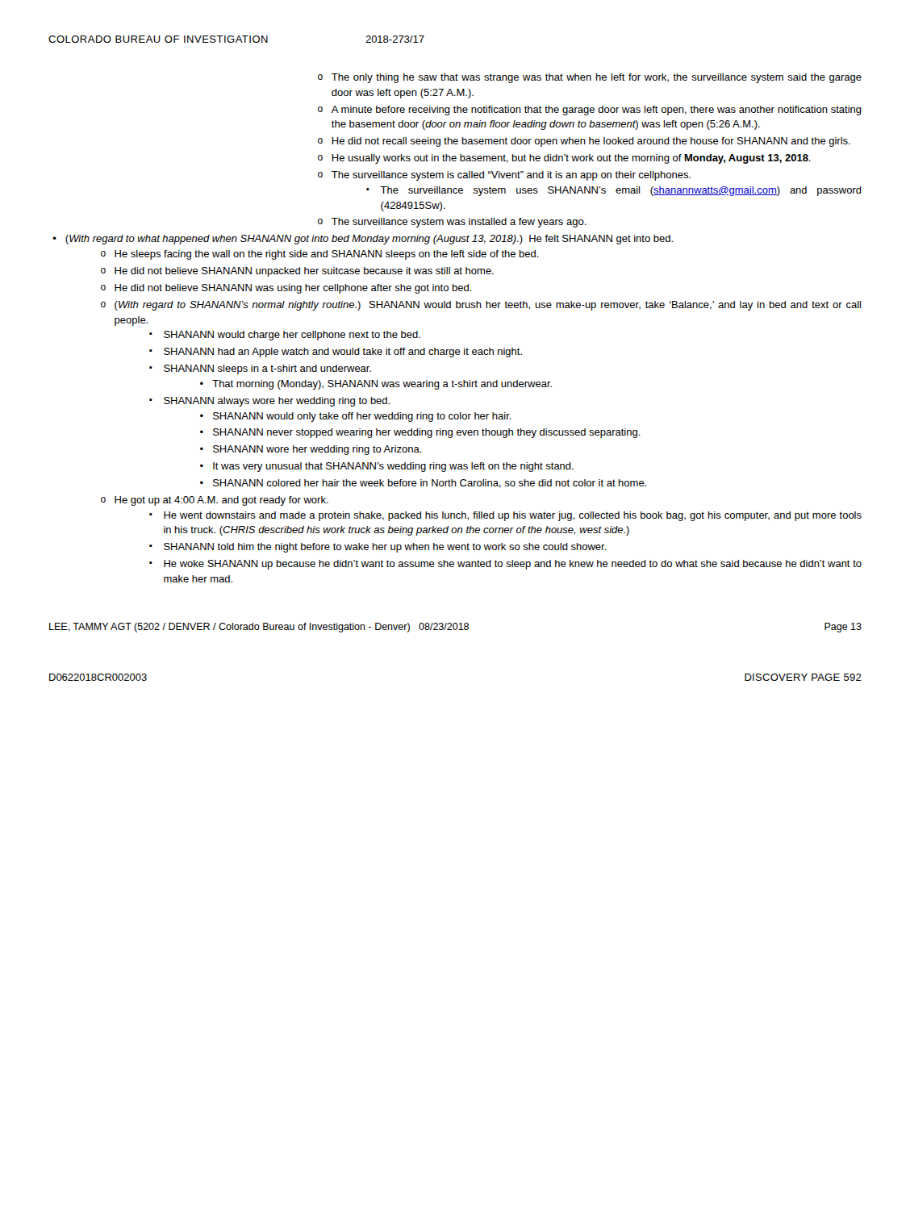COLORADO BUREAU OF INVESTIGATION 2018-273/17
The only thing he saw that was strange was that when he left for work, the surveillance system said the garage door was left open (5:27 A.M.).
A minute before receiving the notification that the garage door was left open, there was another notification stating the basement door (door on main floor leading down to basement) was left open (5:26 A.M.).
He did not recall seeing the basement door open when he looked around the house for SHANANN and the girls.
He usually works out in the basement, but he didn’t work out the morning of Monday, August 13, 2018.
The surveillance system is called “Vivent” and it is an app on their cellphones.
The surveillance system uses SHANANN’s email (shanannwatts@gmail.com) and password (4284915Sw).
The surveillance system was installed a few years ago.
(With regard to what happened when SHANANN got into bed Monday morning (August 13, 2018).) He felt SHANANN get into bed.
He sleeps facing the wall on the right side and SHANANN sleeps on the left side of the bed.
He did not believe SHANANN unpacked her suitcase because it was still at home.
He did not believe SHANANN was using her cellphone after she got into bed.
(With regard to SHANANN’s normal nightly routine.) SHANANN would brush her teeth, use make-up remover, take ‘Balance,’ and lay in bed and text or call people.
SHANANN would charge her cellphone next to the bed.
SHANANN had an Apple watch and would take it off and charge it each night.
SHANANN sleeps in a t-shirt and underwear.
That morning (Monday), SHANANN was wearing a t-shirt and underwear.
SHANANN always wore her wedding ring to bed.
SHANANN would only take off her wedding ring to color her hair.
SHANANN never stopped wearing her wedding ring even though they discussed separating.
SHANANN wore her wedding ring to Arizona.
It was very unusual that SHANANN’s wedding ring was left on the night stand.
SHANANN colored her hair the week before in North Carolina, so she did not color it at home.
He got up at 4:00 A.M. and got ready for work.
He went downstairs and made a protein shake, packed his lunch, filled up his water jug, collected his book bag, got his computer, and put more tools in his truck. (CHRIS described his work truck as being parked on the corner of the house, west side.)
SHANANN told him the night before to wake her up when he went to work so she could shower.
He woke SHANANN up because he didn’t want to assume she wanted to sleep and he knew he needed to do what she said because he didn’t want to make her mad.
LEE, TAMMY AGT (5202 / DENVER / Colorado Bureau of Investigation - Denver) 08/23/2018 Page 13
D0622018CR002003 DISCOVERY PAGE 592